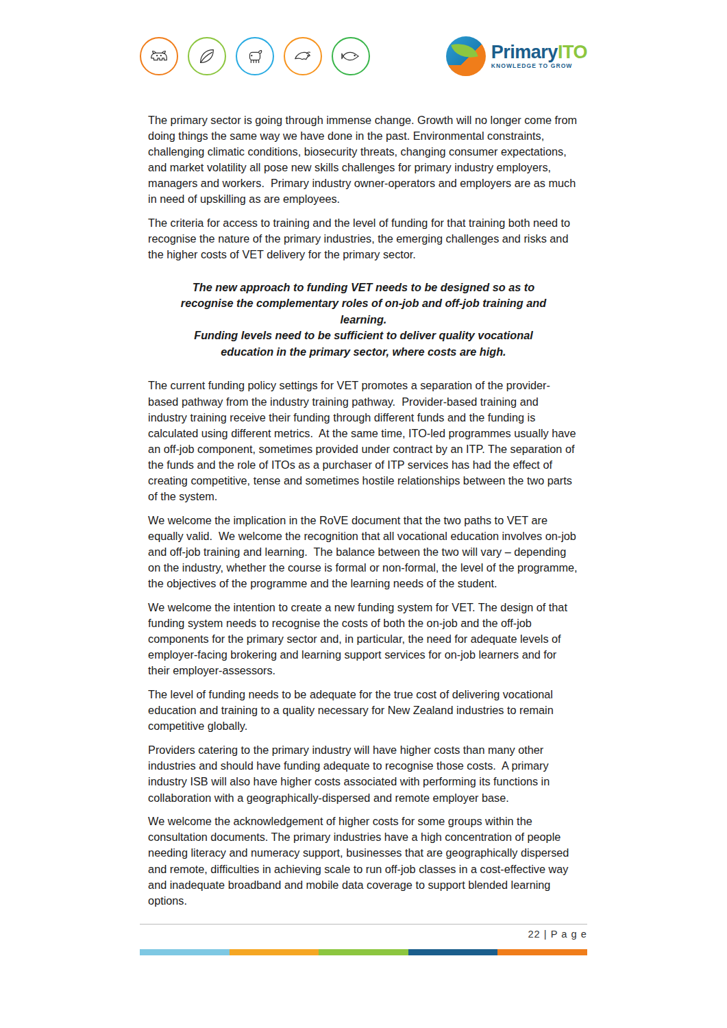Primary ITO
KNOWLEDGE TO GROW
The primary sector is going through immense change. Growth will no longer come from doing things the same way we have done in the past. Environmental constraints, challenging climatic conditions, biosecurity threats, changing consumer expectations, and market volatility all pose new skills challenges for primary industry employers, managers and workers. Primary industry owner-operators and employers are as much in need of upskilling as are employees.
The criteria for access to training and the level of funding for that training both need to recognise the nature of the primary industries, the emerging challenges and risks and the higher costs of VET delivery for the primary sector.
The new approach to funding VET needs to be designed so as to recognise the complementary roles of on-job and off-job training and learning.
Funding levels need to be sufficient to deliver quality vocational
education in the primary sector, where costs are high.
The current funding policy settings for VET promotes a separation of the provider-based pathway from the industry training pathway. Provider-based training and industry training receive their funding through different funds and the funding is calculated using different metrics. At the same time, ITO-led programmes usually have an off-job component, sometimes provided under contract by an ITP. The separation of the funds and the role of ITOs as a purchaser of ITP services has had the effect of creating competitive, tense and sometimes hostile relationships between the two parts of the system.
We welcome the implication in the RoVE document that the two paths to VET are equally valid. We welcome the recognition that all vocational education involves on-job and off-job training and learning. The balance between the two will vary – depending on the industry, whether the course is formal or non-formal, the level of the programme, the objectives of the programme and the learning needs of the student.
We welcome the intention to create a new funding system for VET. The design of that funding system needs to recognise the costs of both the on-job and the off-job components for the primary sector and, in particular, the need for adequate levels of employer-facing brokering and learning support services for on-job learners and for their employer-assessors.
The level of funding needs to be adequate for the true cost of delivering vocational education and training to a quality necessary for New Zealand industries to remain competitive globally.
Providers catering to the primary industry will have higher costs than many other industries and should have funding adequate to recognise those costs. A primary industry ISB will also have higher costs associated with performing its functions in collaboration with a geographically-dispersed and remote employer base.
We welcome the acknowledgement of higher costs for some groups within the consultation documents. The primary industries have a high concentration of people needing literacy and numeracy support, businesses that are geographically dispersed and remote, difficulties in achieving scale to run off-job classes in a cost-effective way and inadequate broadband and mobile data coverage to support blended learning options.
22 | P a g e